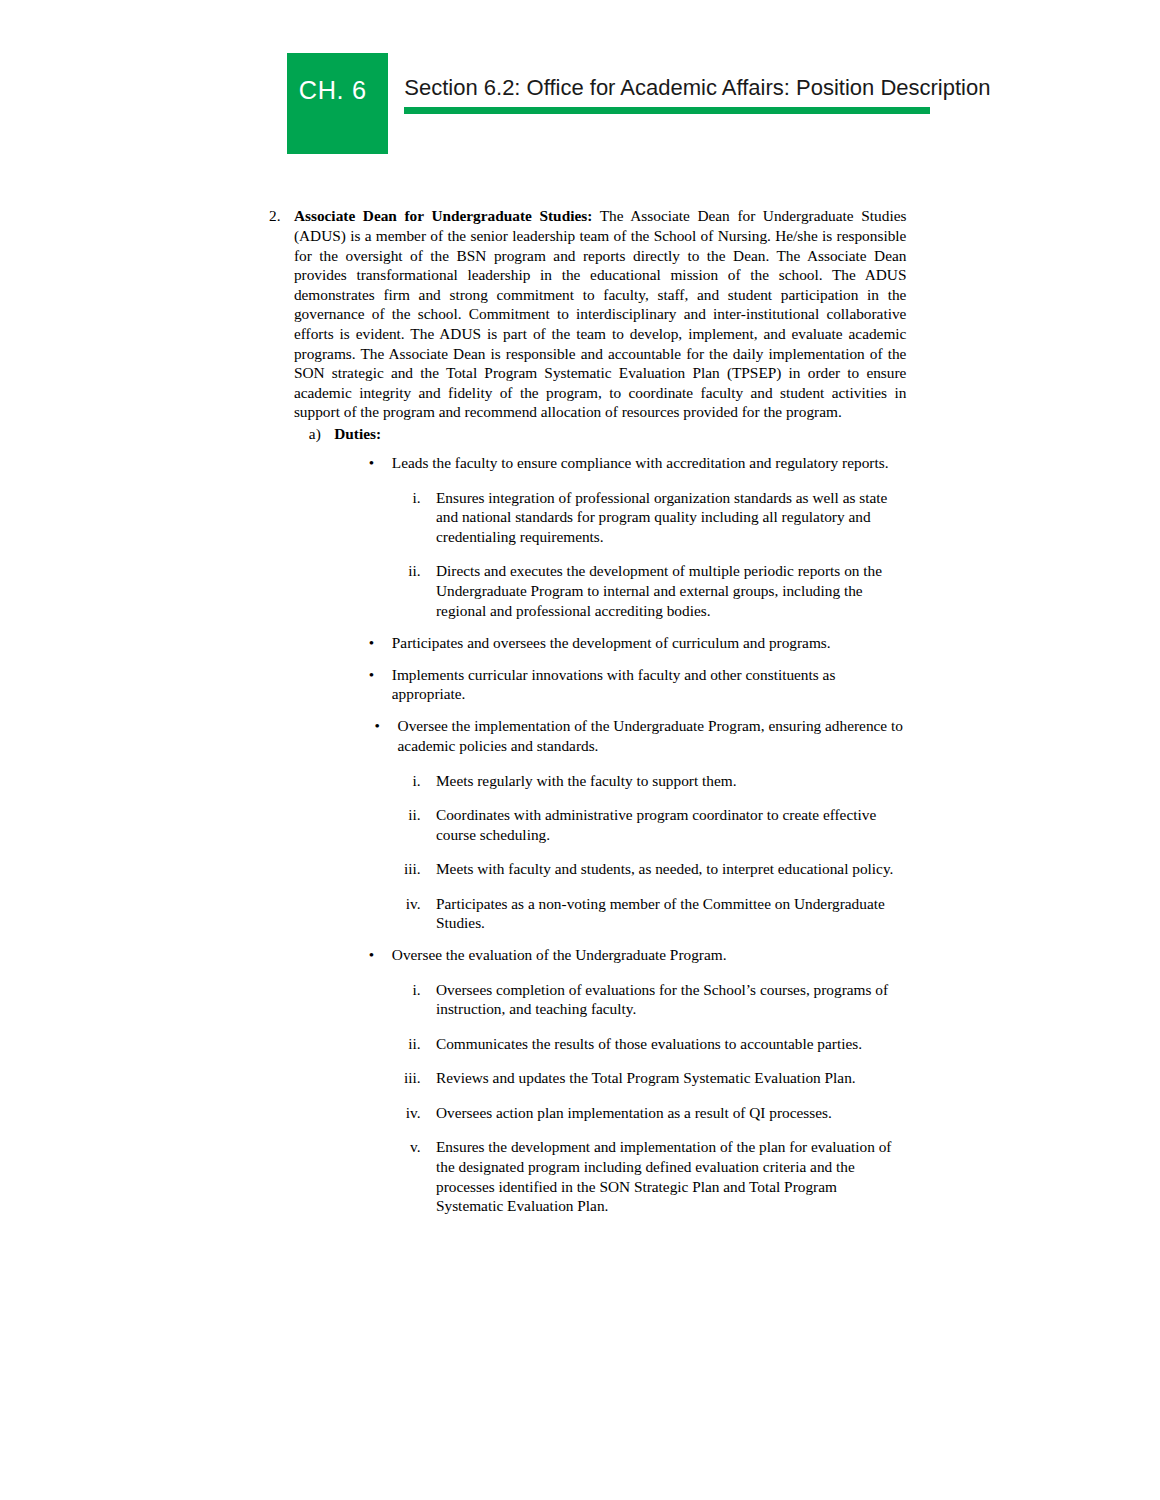CH. 6
Section 6.2: Office for Academic Affairs: Position Description
2.
Associate Dean for Undergraduate Studies: The Associate Dean for Undergraduate Studies (ADUS) is a member of the senior leadership team of the School of Nursing. He/she is responsible for the oversight of the BSN program and reports directly to the Dean. The Associate Dean provides transformational leadership in the educational mission of the school. The ADUS demonstrates firm and strong commitment to faculty, staff, and student participation in the governance of the school. Commitment to interdisciplinary and inter-institutional collaborative efforts is evident. The ADUS is part of the team to develop, implement, and evaluate academic programs. The Associate Dean is responsible and accountable for the daily implementation of the SON strategic and the Total Program Systematic Evaluation Plan (TPSEP) in order to ensure academic integrity and fidelity of the program, to coordinate faculty and student activities in support of the program and recommend allocation of resources provided for the program.
a)
Duties:
•
Leads the faculty to ensure compliance with accreditation and regulatory reports.
i.
Ensures integration of professional organization standards as well as state and national standards for program quality including all regulatory and credentialing requirements.
ii.
Directs and executes the development of multiple periodic reports on the Undergraduate Program to internal and external groups, including the regional and professional accrediting bodies.
•
Participates and oversees the development of curriculum and programs.
•
Implements curricular innovations with faculty and other constituents as appropriate.
•
Oversee the implementation of the Undergraduate Program, ensuring adherence to academic policies and standards.
i.
Meets regularly with the faculty to support them.
ii.
Coordinates with administrative program coordinator to create effective course scheduling.
iii.
Meets with faculty and students, as needed, to interpret educational policy.
iv.
Participates as a non-voting member of the Committee on Undergraduate Studies.
•
Oversee the evaluation of the Undergraduate Program.
i.
Oversees completion of evaluations for the School’s courses, programs of instruction, and teaching faculty.
ii.
Communicates the results of those evaluations to accountable parties.
iii.
Reviews and updates the Total Program Systematic Evaluation Plan.
iv.
Oversees action plan implementation as a result of QI processes.
v.
Ensures the development and implementation of the plan for evaluation of the designated program including defined evaluation criteria and the processes identified in the SON Strategic Plan and Total Program Systematic Evaluation Plan.